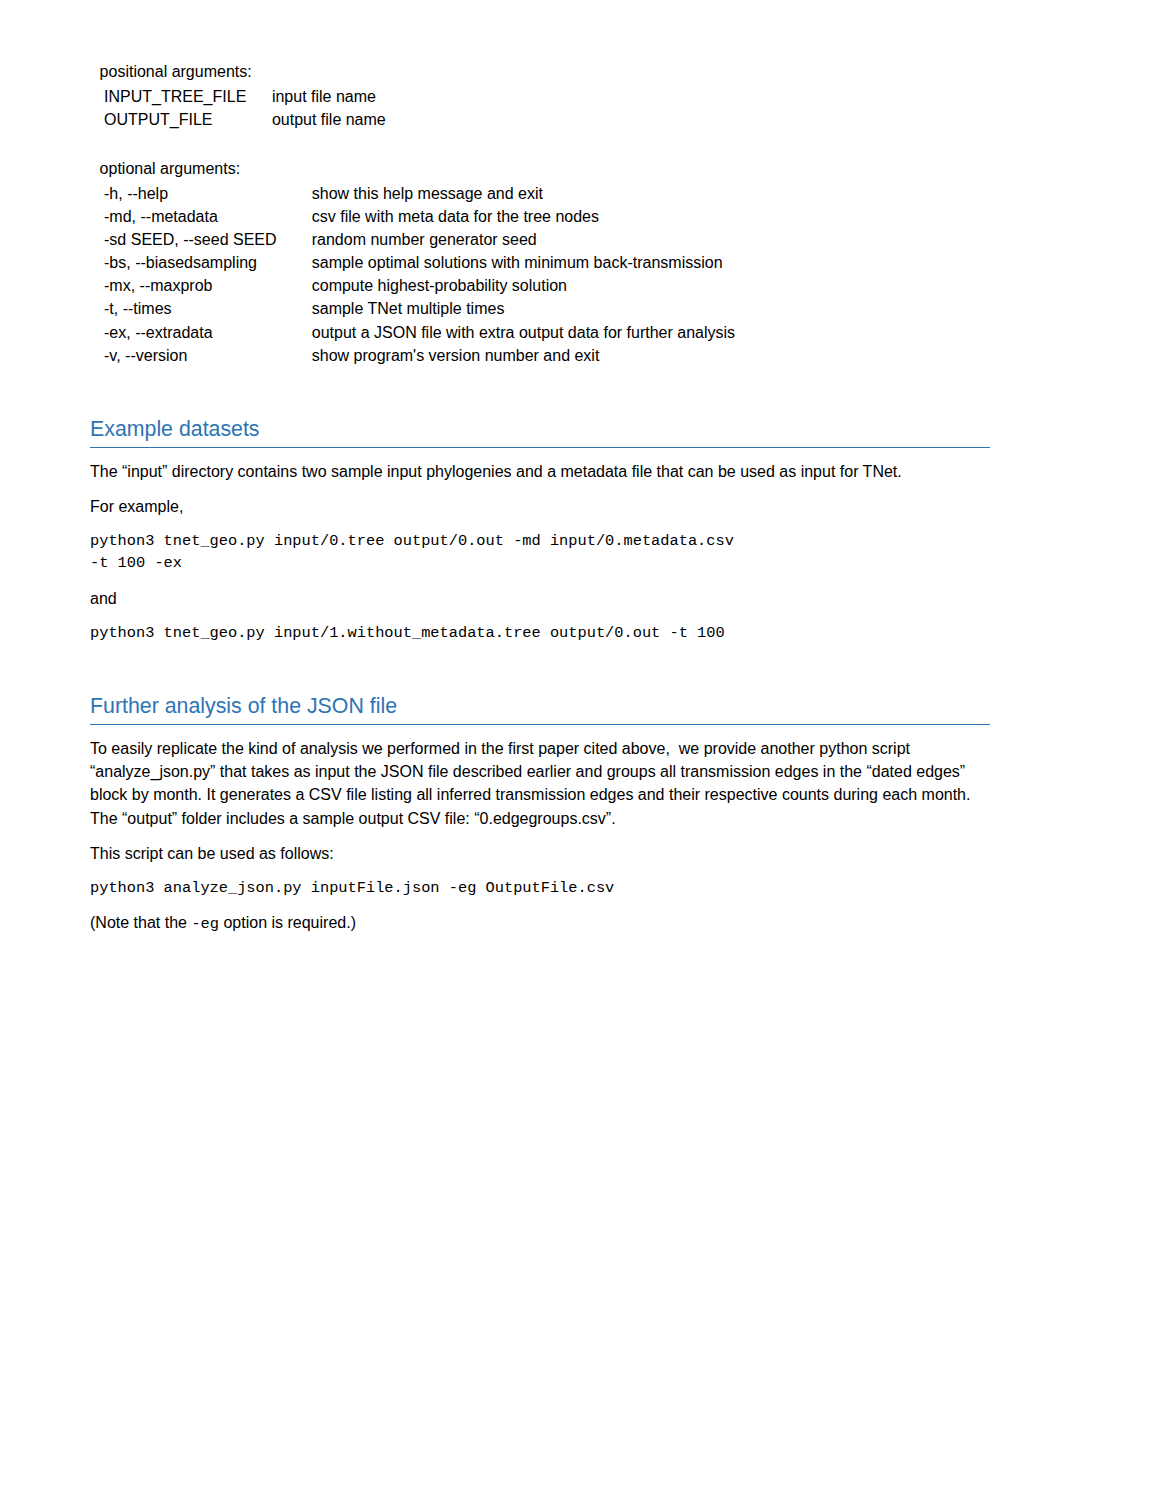positional arguments:
| INPUT_TREE_FILE | input file name |
| OUTPUT_FILE | output file name |
optional arguments:
| -h, --help | show this help message and exit |
| -md, --metadata | csv file with meta data for the tree nodes |
| -sd SEED, --seed SEED | random number generator seed |
| -bs, --biasedsampling | sample optimal solutions with minimum back-transmission |
| -mx, --maxprob | compute highest-probability solution |
| -t, --times | sample TNet multiple times |
| -ex, --extradata | output a JSON file with extra output data for further analysis |
| -v, --version | show program's version number and exit |
Example datasets
The “input” directory contains two sample input phylogenies and a metadata file that can be used as input for TNet.
For example,
python3 tnet_geo.py input/0.tree output/0.out -md input/0.metadata.csv
-t 100 -ex
and
python3 tnet_geo.py input/1.without_metadata.tree output/0.out -t 100
Further analysis of the JSON file
To easily replicate the kind of analysis we performed in the first paper cited above, we provide another python script “analyze_json.py” that takes as input the JSON file described earlier and groups all transmission edges in the “dated edges” block by month. It generates a CSV file listing all inferred transmission edges and their respective counts during each month. The “output” folder includes a sample output CSV file: “0.edgegroups.csv”.
This script can be used as follows:
python3 analyze_json.py inputFile.json -eg OutputFile.csv
(Note that the -eg option is required.)